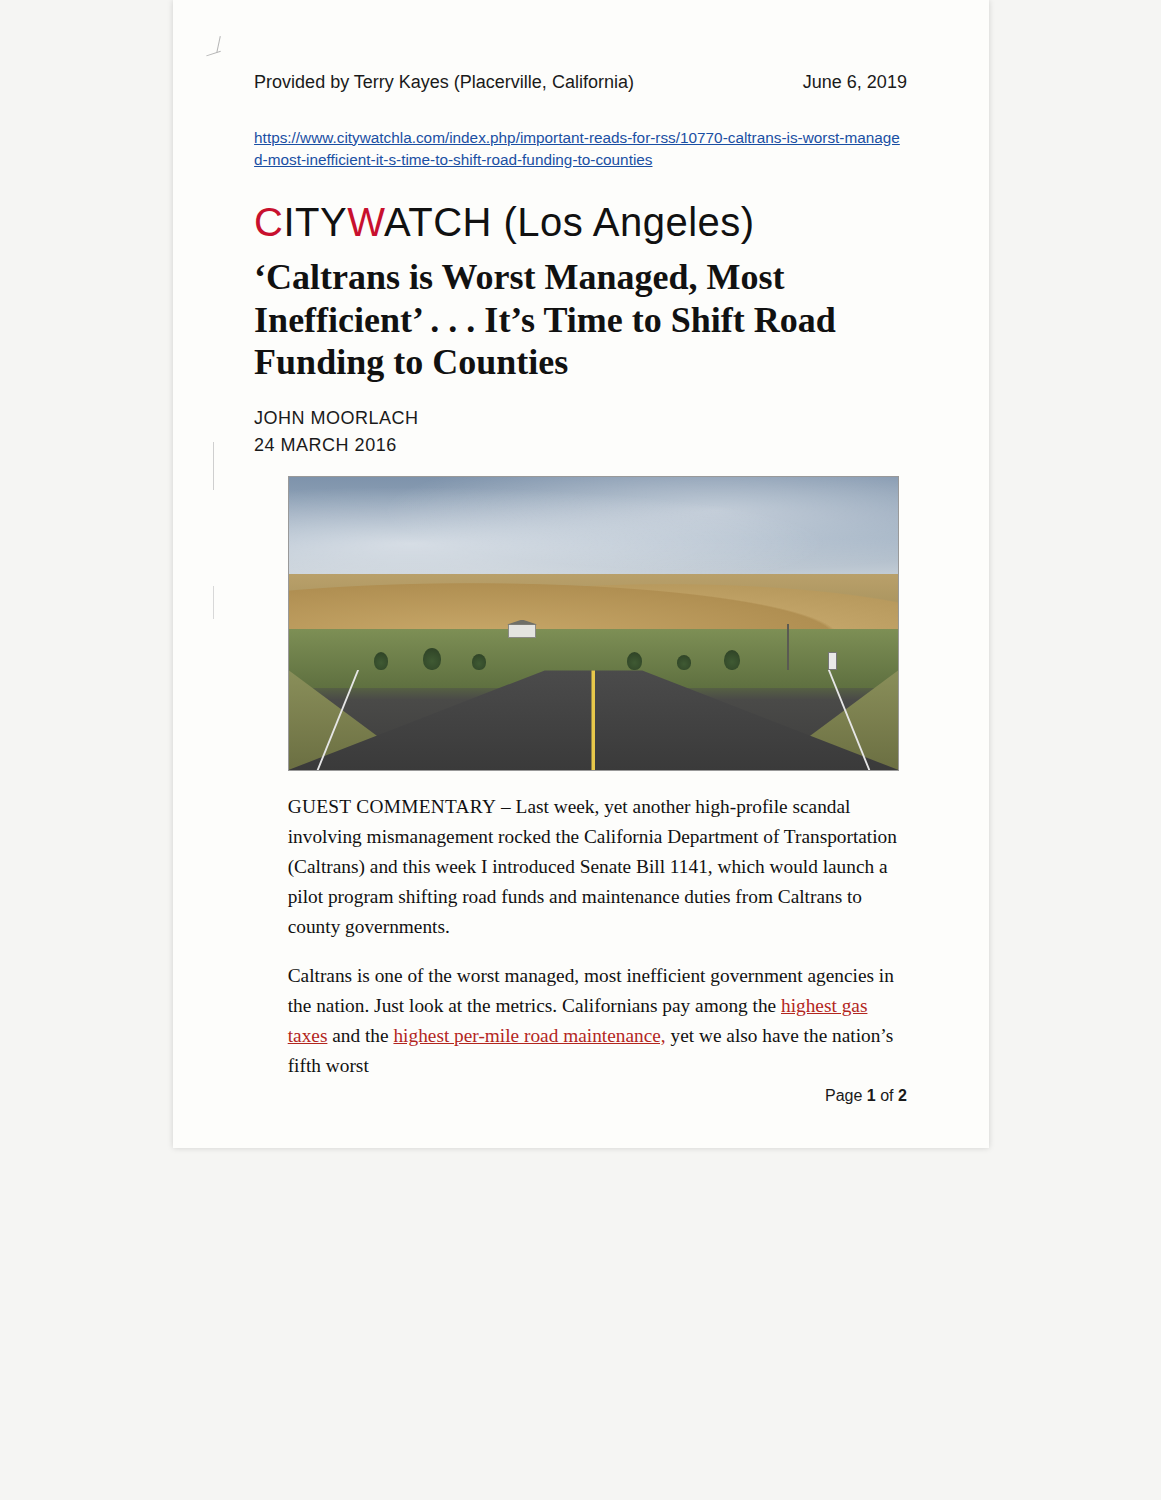Provided by Terry Kayes (Placerville, California) June 6, 2019
https://www.citywatchla.com/index.php/important-reads-for-rss/10770-caltrans-is-worst-managed-most-inefficient-it-s-time-to-shift-road-funding-to-counties
CITYWATCH (Los Angeles)
‘Caltrans is Worst Managed, Most Inefficient’ . . . It’s Time to Shift Road Funding to Counties
JOHN MOORLACH
24 MARCH 2016
GUEST COMMENTARY – Last week, yet another high-profile scandal involving mismanagement rocked the California Department of Transportation (Caltrans) and this week I introduced Senate Bill 1141, which would launch a pilot program shifting road funds and maintenance duties from Caltrans to county governments.
Caltrans is one of the worst managed, most inefficient government agencies in the nation. Just look at the metrics. Californians pay among the highest gas taxes and the highest per-mile road maintenance, yet we also have the nation’s fifth worst
Page 1 of 2